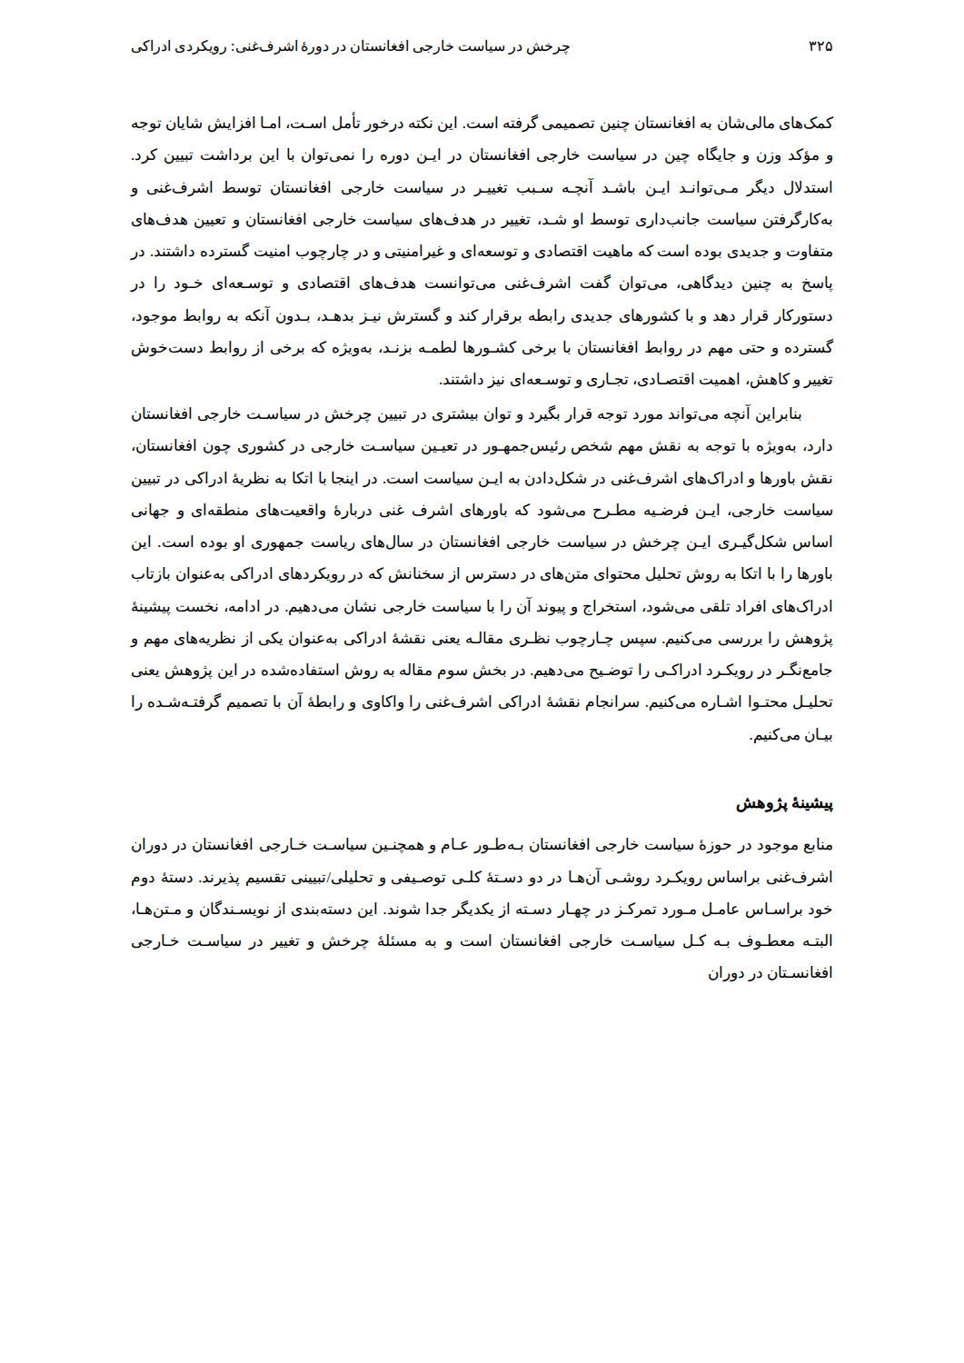۳۲۵ چرخش در سیاست خارجی افغانستان در دورۀ اشرف‌غنی: رویکردی ادراکی
کمک‌های مالی‌شان به افغانستان چنین تصمیمی گرفته است. این نکته درخور تأمل اسـت، امـا افزایش شایان توجه و مؤکد وزن و جایگاه چین در سیاست خارجی افغانستان در ایـن دوره را نمی‌توان با این برداشت تبیین کرد. استدلال دیگر مـی‌توانـد ایـن باشـد آنچـه سـبب تغییـر در سیاست خارجی افغانستان توسط اشرف‌غنی و به‌کارگرفتن سیاست جانب‌داری توسط او شـد، تغییر در هدف‌های سیاست خارجی افغانستان و تعیین هدف‌های متفاوت و جدیدی بوده است که ماهیت اقتصادی و توسعه‌ای و غیرامنیتی و در چارچوب امنیت گسترده داشتند. در پاسخ به چنین دیدگاهی، می‌توان گفت اشرف‌غنی می‌توانست هدف‌های اقتصادی و توسـعه‌ای خـود را در دستورکار قرار دهد و با کشورهای جدیدی رابطه برقرار کند و گسترش نیـز بدهـد، بـدون آنکه به روابط موجود، گسترده و حتی مهم در روابط افغانستان با برخی کشـورها لطمـه بزنـد، به‌ویژه که برخی از روابط دست‌خوش تغییر و کاهش، اهمیت اقتصـادی، تجـاری و توسـعه‌ای نیز داشتند.
بنابراین آنچه می‌تواند مورد توجه قرار بگیرد و توان بیشتری در تبیین چرخش در سیاسـت خارجی افغانستان دارد، به‌ویژه با توجه به نقش مهم شخص رئیس‌جمهـور در تعیـین سیاسـت خارجی در کشوری چون افغانستان، نقش باورها و ادراک‌های اشرف‌غنی در شکل‌دادن به ایـن سیاست است. در اینجا با اتکا به نظریۀ ادراکی در تبیین سیاست خارجی، ایـن فرضـیه مطـرح می‌شود که باورهای اشرف غنی دربارۀ واقعیت‌های منطقه‌ای و جهانی اساس شکل‌گیـری ایـن چرخش در سیاست خارجی افغانستان در سال‌های ریاست جمهوری او بوده است. این باورها را با اتکا به روش تحلیل محتوای متن‌های در دسترس از سخنانش که در رویکردهای ادراکی به‌عنوان بازتاب ادراک‌های افراد تلقی می‌شود، استخراج و پیوند آن را با سیاست خارجی نشان می‌دهیم. در ادامه، نخست پیشینۀ پژوهش را بررسی می‌کنیم. سپس چـارچوب نظـری مقالـه یعنی نقشۀ ادراکی به‌عنوان یکی از نظریه‌های مهم و جامع‌نگـر در رویکـرد ادراکـی را توضـیح می‌دهیم. در بخش سوم مقاله به روش استفاده‌شده در این پژوهش یعنی تحلیـل محتـوا اشـاره می‌کنیم. سرانجام نقشۀ ادراکی اشرف‌غنی را واکاوی و رابطۀ آن با تصمیم گرفتـه‌شـده را بیـان می‌کنیم.
پیشینۀ پژوهش
منابع موجود در حوزۀ سیاست خارجی افغانستان بـه‌طـور عـام و همچنـین سیاسـت خـارجی افغانستان در دوران اشرف‌غنی براساس رویکـرد روشـی آن‌هـا در دو دسـتۀ کلـی توصـیفی و تحلیلی/تبیینی تقسیم پذیرند. دستۀ دوم خود براسـاس عامـل مـورد تمرکـز در چهـار دسـته از یکدیگر جدا شوند. این دسته‌بندی از نویسـندگان و مـتن‌هـا، البتـه معطـوف بـه کـل سیاسـت خارجی افغانستان است و به مسئلۀ چرخش و تغییر در سیاسـت خـارجی افغانسـتان در دوران